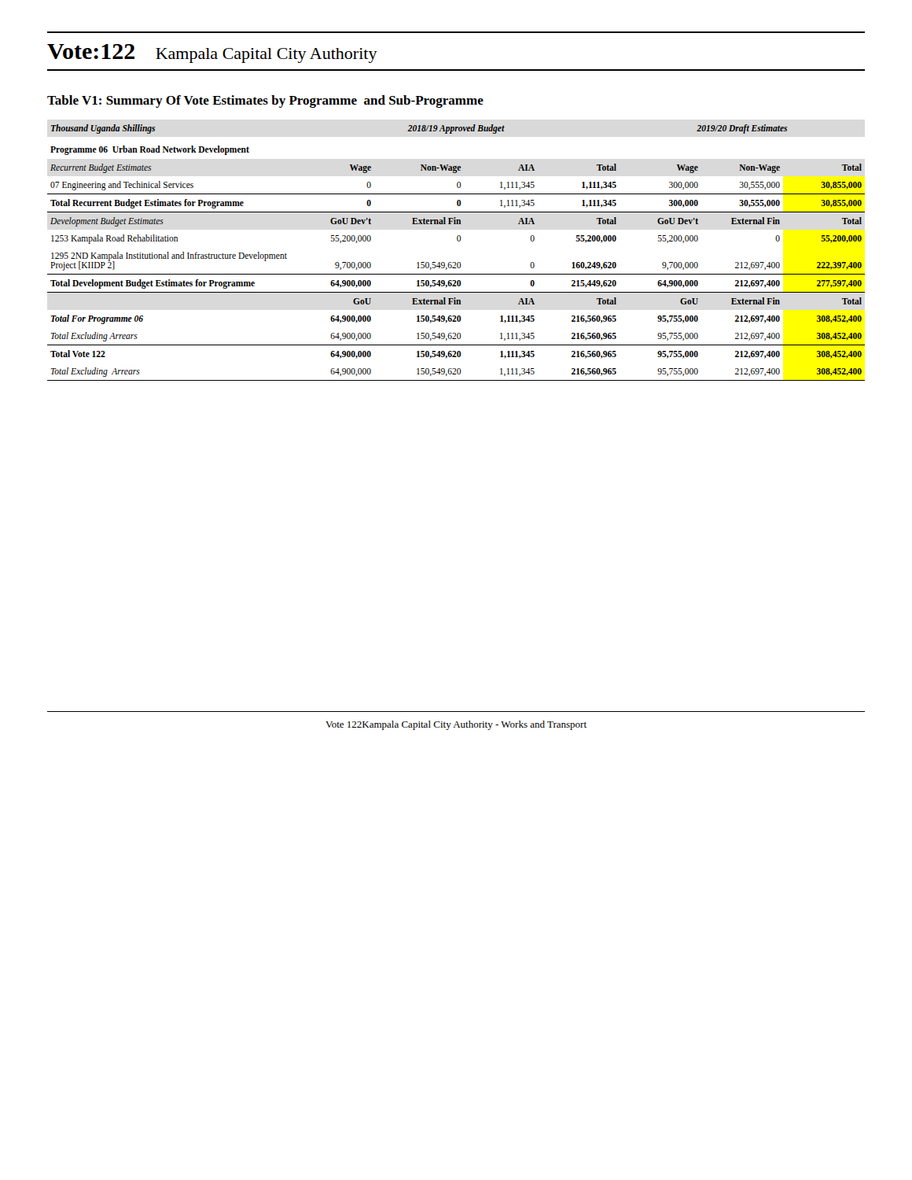Vote:122 Kampala Capital City Authority
Table V1: Summary Of Vote Estimates by Programme and Sub-Programme
| Thousand Uganda Shillings | 2018/19 Approved Budget | 2019/20 Draft Estimates |
| --- | --- | --- |
| Programme 06 Urban Road Network Development |
| Recurrent Budget Estimates | Wage | Non-Wage | AIA | Total | Wage | Non-Wage | Total |
| 07 Engineering and Techinical Services | 0 | 0 | 1,111,345 | 1,111,345 | 300,000 | 30,555,000 | 30,855,000 |
| Total Recurrent Budget Estimates for Programme | 0 | 0 | 1,111,345 | 1,111,345 | 300,000 | 30,555,000 | 30,855,000 |
| Development Budget Estimates | GoU Dev't | External Fin | AIA | Total | GoU Dev't | External Fin | Total |
| 1253 Kampala Road Rehabilitation | 55,200,000 | 0 | 0 | 55,200,000 | 55,200,000 | 0 | 55,200,000 |
| 1295 2ND Kampala Institutional and Infrastructure Development Project [KIIDP 2] | 9,700,000 | 150,549,620 | 0 | 160,249,620 | 9,700,000 | 212,697,400 | 222,397,400 |
| Total Development Budget Estimates for Programme | 64,900,000 | 150,549,620 | 0 | 215,449,620 | 64,900,000 | 212,697,400 | 277,597,400 |
| | GoU | External Fin | AIA | Total | GoU | External Fin | Total |
| Total For Programme 06 | 64,900,000 | 150,549,620 | 1,111,345 | 216,560,965 | 95,755,000 | 212,697,400 | 308,452,400 |
| Total Excluding Arrears | 64,900,000 | 150,549,620 | 1,111,345 | 216,560,965 | 95,755,000 | 212,697,400 | 308,452,400 |
| Total Vote 122 | 64,900,000 | 150,549,620 | 1,111,345 | 216,560,965 | 95,755,000 | 212,697,400 | 308,452,400 |
| Total Excluding Arrears | 64,900,000 | 150,549,620 | 1,111,345 | 216,560,965 | 95,755,000 | 212,697,400 | 308,452,400 |
Vote 122Kampala Capital City Authority - Works and Transport